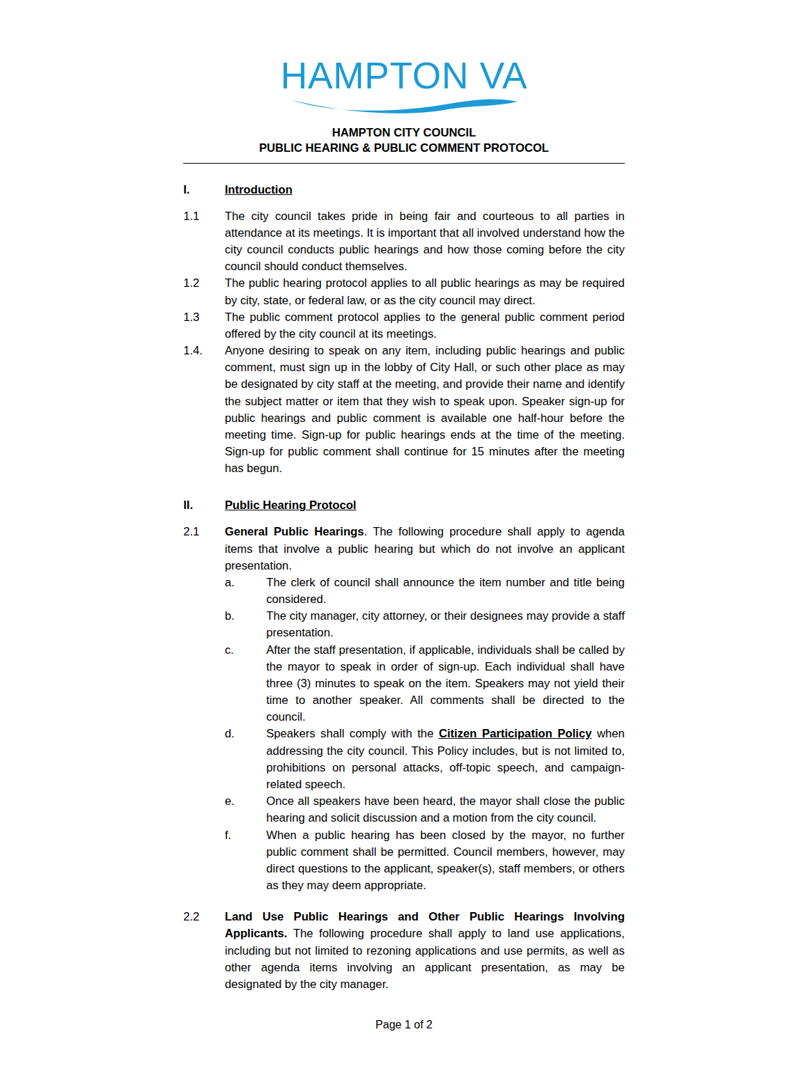HAMPTON VA
HAMPTON CITY COUNCIL
PUBLIC HEARING & PUBLIC COMMENT PROTOCOL
I. Introduction
1.1 The city council takes pride in being fair and courteous to all parties in attendance at its meetings. It is important that all involved understand how the city council conducts public hearings and how those coming before the city council should conduct themselves.
1.2 The public hearing protocol applies to all public hearings as may be required by city, state, or federal law, or as the city council may direct.
1.3 The public comment protocol applies to the general public comment period offered by the city council at its meetings.
1.4. Anyone desiring to speak on any item, including public hearings and public comment, must sign up in the lobby of City Hall, or such other place as may be designated by city staff at the meeting, and provide their name and identify the subject matter or item that they wish to speak upon. Speaker sign-up for public hearings and public comment is available one half-hour before the meeting time. Sign-up for public hearings ends at the time of the meeting. Sign-up for public comment shall continue for 15 minutes after the meeting has begun.
II. Public Hearing Protocol
2.1 General Public Hearings. The following procedure shall apply to agenda items that involve a public hearing but which do not involve an applicant presentation.
a. The clerk of council shall announce the item number and title being considered.
b. The city manager, city attorney, or their designees may provide a staff presentation.
c. After the staff presentation, if applicable, individuals shall be called by the mayor to speak in order of sign-up. Each individual shall have three (3) minutes to speak on the item. Speakers may not yield their time to another speaker. All comments shall be directed to the council.
d. Speakers shall comply with the Citizen Participation Policy when addressing the city council. This Policy includes, but is not limited to, prohibitions on personal attacks, off-topic speech, and campaign-related speech.
e. Once all speakers have been heard, the mayor shall close the public hearing and solicit discussion and a motion from the city council.
f. When a public hearing has been closed by the mayor, no further public comment shall be permitted. Council members, however, may direct questions to the applicant, speaker(s), staff members, or others as they may deem appropriate.
2.2 Land Use Public Hearings and Other Public Hearings Involving Applicants. The following procedure shall apply to land use applications, including but not limited to rezoning applications and use permits, as well as other agenda items involving an applicant presentation, as may be designated by the city manager.
Page 1 of 2